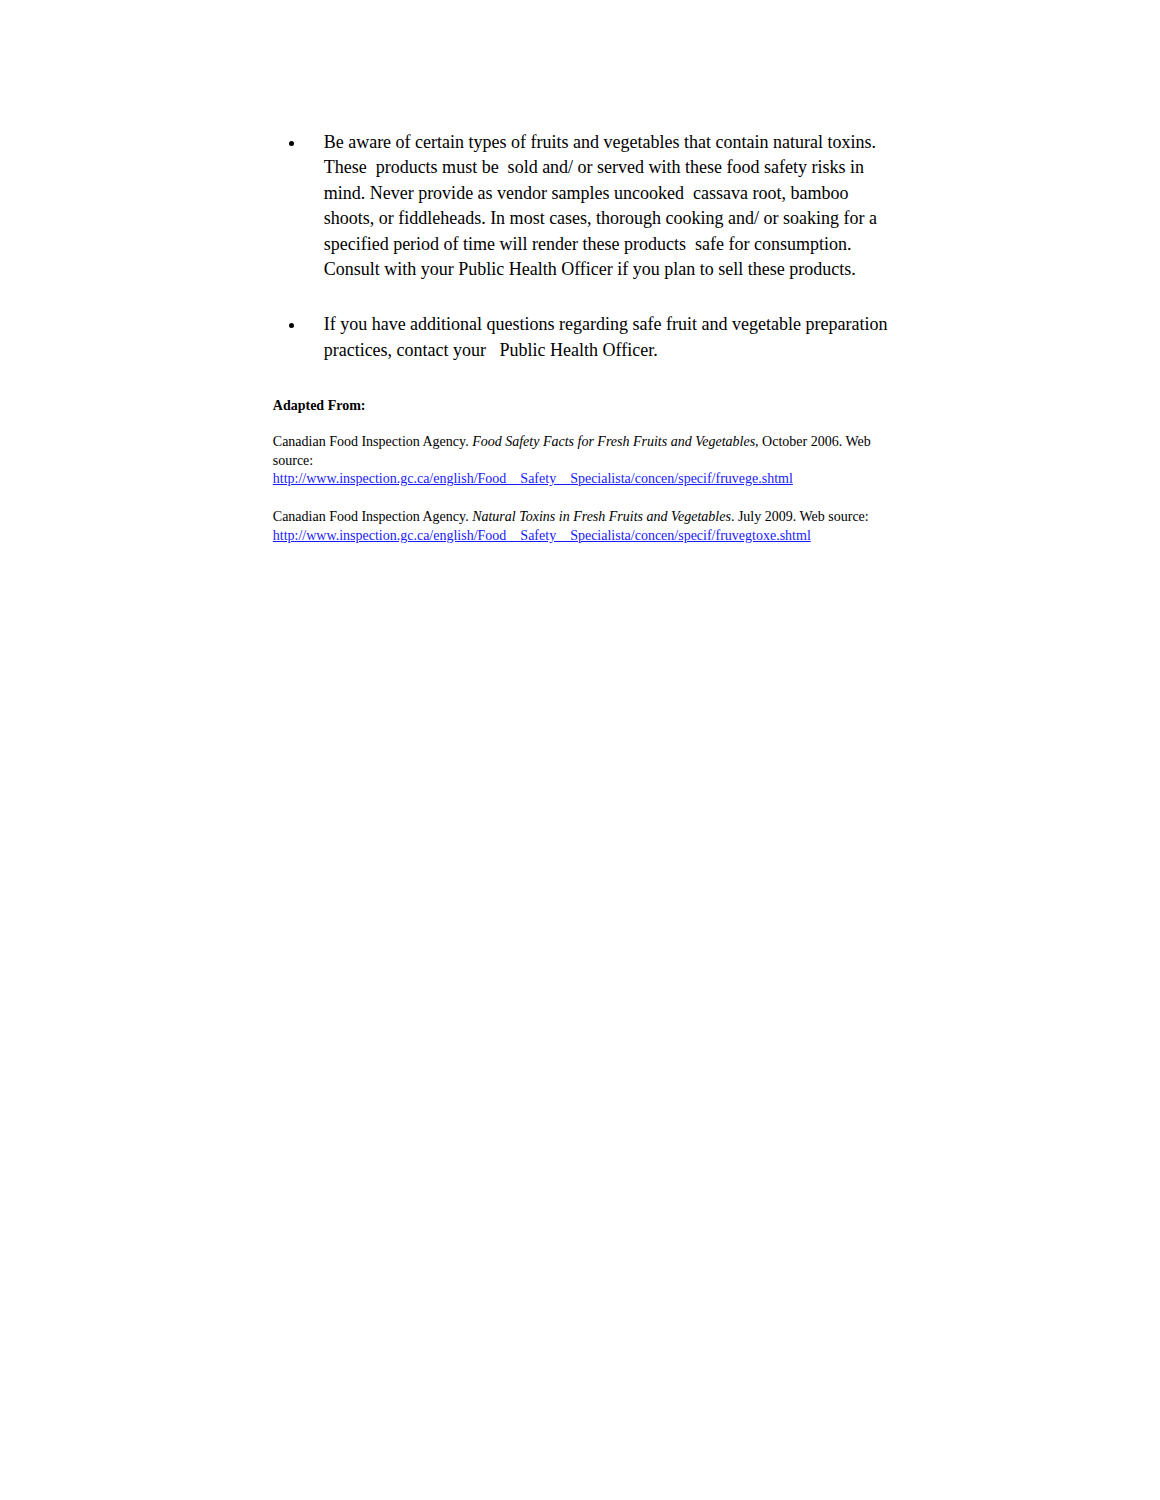Be aware of certain types of fruits and vegetables that contain natural toxins. These products must be sold and/ or served with these food safety risks in mind. Never provide as vendor samples uncooked cassava root, bamboo shoots, or fiddleheads. In most cases, thorough cooking and/ or soaking for a specified period of time will render these products safe for consumption. Consult with your Public Health Officer if you plan to sell these products.
If you have additional questions regarding safe fruit and vegetable preparation practices, contact your Public Health Officer.
Adapted From:
Canadian Food Inspection Agency. Food Safety Facts for Fresh Fruits and Vegetables, October 2006. Web source:
http://www.inspection.gc.ca/english/Food Safety Specialista/concen/specif/fruvege.shtml
Canadian Food Inspection Agency. Natural Toxins in Fresh Fruits and Vegetables. July 2009. Web source:
http://www.inspection.gc.ca/english/Food Safety Specialista/concen/specif/fruvegtoxe.shtml